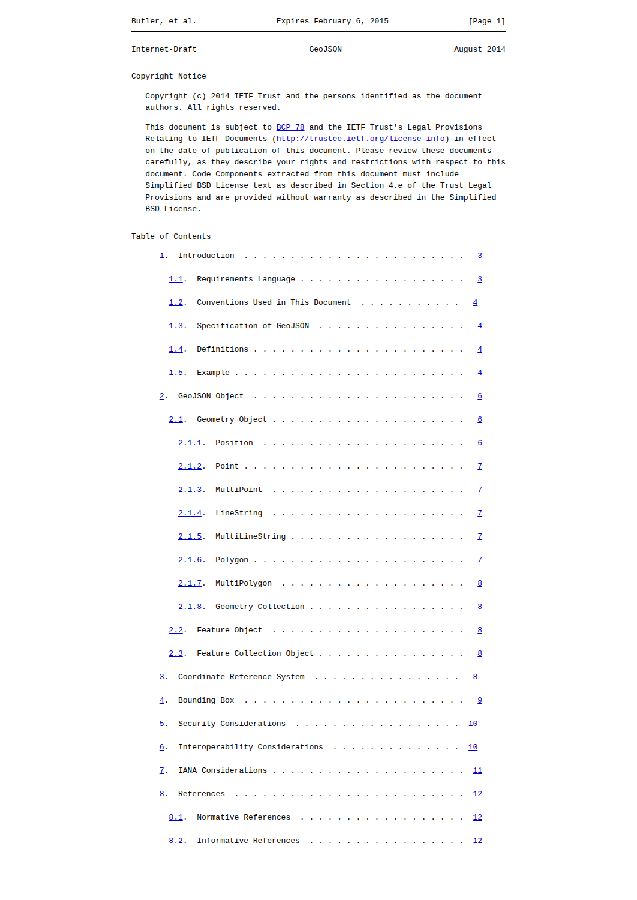Butler, et al. Expires February 6, 2015 [Page 1]
Internet-Draft GeoJSON August 2014
Copyright Notice
Copyright (c) 2014 IETF Trust and the persons identified as the document authors. All rights reserved.
This document is subject to BCP 78 and the IETF Trust's Legal Provisions Relating to IETF Documents (http://trustee.ietf.org/license-info) in effect on the date of publication of this document. Please review these documents carefully, as they describe your rights and restrictions with respect to this document. Code Components extracted from this document must include Simplified BSD License text as described in Section 4.e of the Trust Legal Provisions and are provided without warranty as described in the Simplified BSD License.
Table of Contents
   1.  Introduction  . . . . . . . . . . . . . . . . . . . . . . . .   3
     1.1.  Requirements Language . . . . . . . . . . . . . . . . . .   3
     1.2.  Conventions Used in This Document  . . . . . . . . . . .   4
     1.3.  Specification of GeoJSON  . . . . . . . . . . . . . . . .   4
     1.4.  Definitions . . . . . . . . . . . . . . . . . . . . . . .   4
     1.5.  Example . . . . . . . . . . . . . . . . . . . . . . . . .   4
   2.  GeoJSON Object  . . . . . . . . . . . . . . . . . . . . . . .   6
     2.1.  Geometry Object . . . . . . . . . . . . . . . . . . . . .   6
       2.1.1.  Position  . . . . . . . . . . . . . . . . . . . . . .   6
       2.1.2.  Point . . . . . . . . . . . . . . . . . . . . . . . .   7
       2.1.3.  MultiPoint  . . . . . . . . . . . . . . . . . . . . .   7
       2.1.4.  LineString  . . . . . . . . . . . . . . . . . . . . .   7
       2.1.5.  MultiLineString . . . . . . . . . . . . . . . . . . .   7
       2.1.6.  Polygon . . . . . . . . . . . . . . . . . . . . . . .   7
       2.1.7.  MultiPolygon  . . . . . . . . . . . . . . . . . . . .   8
       2.1.8.  Geometry Collection . . . . . . . . . . . . . . . . .   8
     2.2.  Feature Object  . . . . . . . . . . . . . . . . . . . . .   8
     2.3.  Feature Collection Object . . . . . . . . . . . . . . . .   8
   3.  Coordinate Reference System  . . . . . . . . . . . . . . . .   8
   4.  Bounding Box  . . . . . . . . . . . . . . . . . . . . . . . .   9
   5.  Security Considerations  . . . . . . . . . . . . . . . . . .  10
   6.  Interoperability Considerations  . . . . . . . . . . . . . .  10
   7.  IANA Considerations . . . . . . . . . . . . . . . . . . . . .  11
   8.  References  . . . . . . . . . . . . . . . . . . . . . . . . .  12
     8.1.  Normative References  . . . . . . . . . . . . . . . . . .  12
     8.2.  Informative References  . . . . . . . . . . . . . . . . .  12